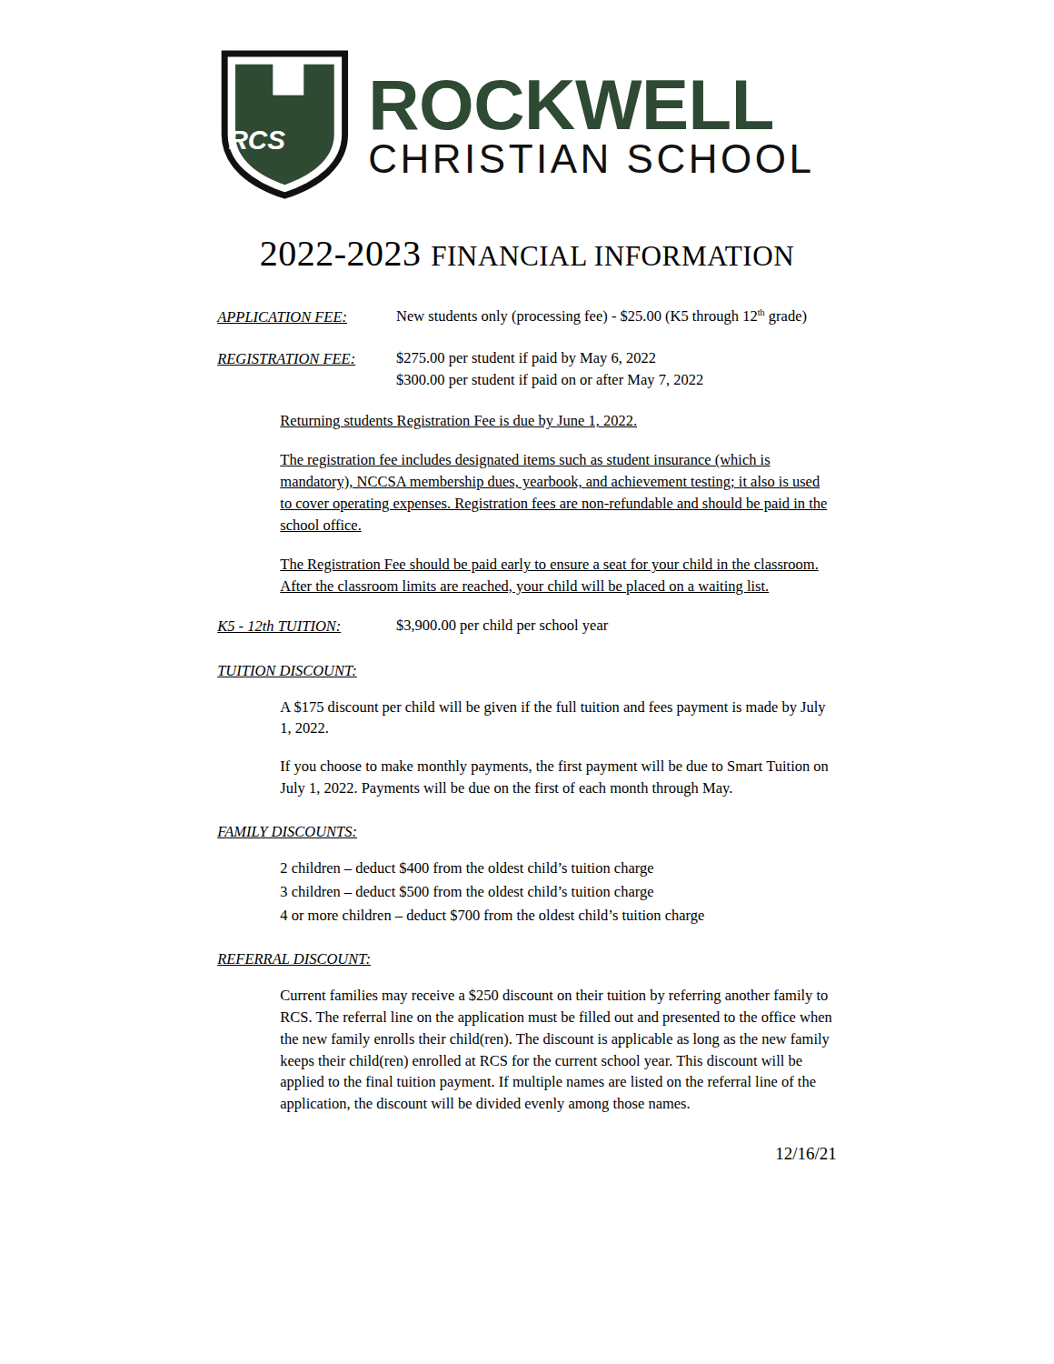RCS
ROCKWELL
CHRISTIAN SCHOOL
2022-2023 Financial Information
APPLICATION FEE:
New students only (processing fee) - $25.00 (K5 through 12th grade)
REGISTRATION FEE:
$275.00 per student if paid by May 6, 2022 $300.00 per student if paid on or after May 7, 2022
Returning students Registration Fee is due by June 1, 2022.
The registration fee includes designated items such as student insurance (which is mandatory), NCCSA membership dues, yearbook, and achievement testing; it also is used to cover operating expenses. Registration fees are non-refundable and should be paid in the school office.
The Registration Fee should be paid early to ensure a seat for your child in the classroom. After the classroom limits are reached, your child will be placed on a waiting list.
K5 - 12th TUITION:
$3,900.00 per child per school year
TUITION DISCOUNT:
A $175 discount per child will be given if the full tuition and fees payment is made by July 1, 2022.
If you choose to make monthly payments, the first payment will be due to Smart Tuition on July 1, 2022. Payments will be due on the first of each month through May.
FAMILY DISCOUNTS:
2 children – deduct $400 from the oldest child’s tuition charge
3 children – deduct $500 from the oldest child’s tuition charge
4 or more children – deduct $700 from the oldest child’s tuition charge
REFERRAL DISCOUNT:
Current families may receive a $250 discount on their tuition by referring another family to RCS. The referral line on the application must be filled out and presented to the office when the new family enrolls their child(ren). The discount is applicable as long as the new family keeps their child(ren) enrolled at RCS for the current school year. This discount will be applied to the final tuition payment. If multiple names are listed on the referral line of the application, the discount will be divided evenly among those names.
12/16/21